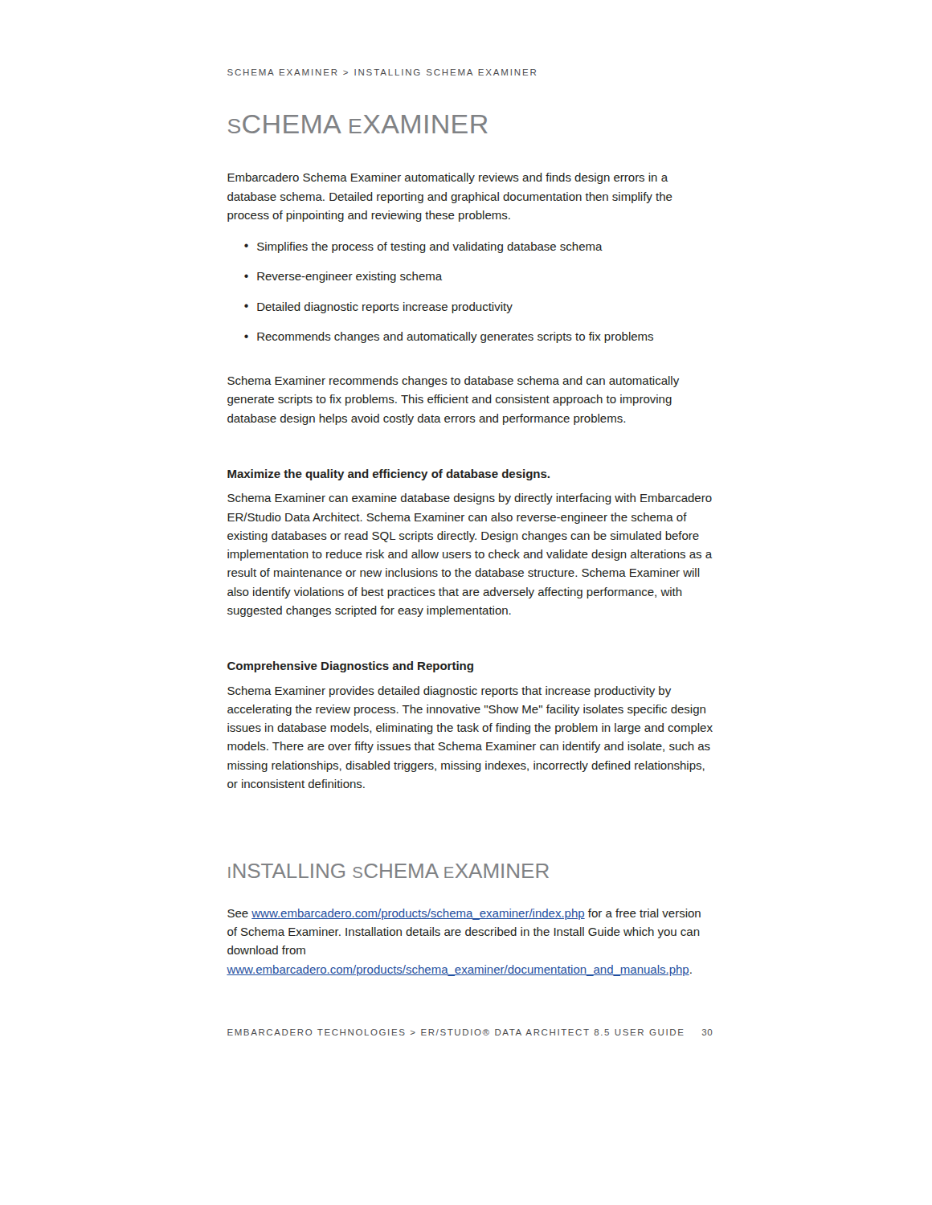Schema Examiner > Installing Schema Examiner
SCHEMA EXAMINER
Embarcadero Schema Examiner automatically reviews and finds design errors in a database schema. Detailed reporting and graphical documentation then simplify the process of pinpointing and reviewing these problems.
Simplifies the process of testing and validating database schema
Reverse-engineer existing schema
Detailed diagnostic reports increase productivity
Recommends changes and automatically generates scripts to fix problems
Schema Examiner recommends changes to database schema and can automatically generate scripts to fix problems. This efficient and consistent approach to improving database design helps avoid costly data errors and performance problems.
Maximize the quality and efficiency of database designs.
Schema Examiner can examine database designs by directly interfacing with Embarcadero ER/Studio Data Architect. Schema Examiner can also reverse-engineer the schema of existing databases or read SQL scripts directly. Design changes can be simulated before implementation to reduce risk and allow users to check and validate design alterations as a result of maintenance or new inclusions to the database structure. Schema Examiner will also identify violations of best practices that are adversely affecting performance, with suggested changes scripted for easy implementation.
Comprehensive Diagnostics and Reporting
Schema Examiner provides detailed diagnostic reports that increase productivity by accelerating the review process. The innovative "Show Me" facility isolates specific design issues in database models, eliminating the task of finding the problem in large and complex models. There are over fifty issues that Schema Examiner can identify and isolate, such as missing relationships, disabled triggers, missing indexes, incorrectly defined relationships, or inconsistent definitions.
INSTALLING SCHEMA EXAMINER
See www.embarcadero.com/products/schema_examiner/index.php for a free trial version of Schema Examiner. Installation details are described in the Install Guide which you can download from www.embarcadero.com/products/schema_examiner/documentation_and_manuals.php.
Embarcadero Technologies > ER/Studio® Data Architect 8.5 User Guide 30